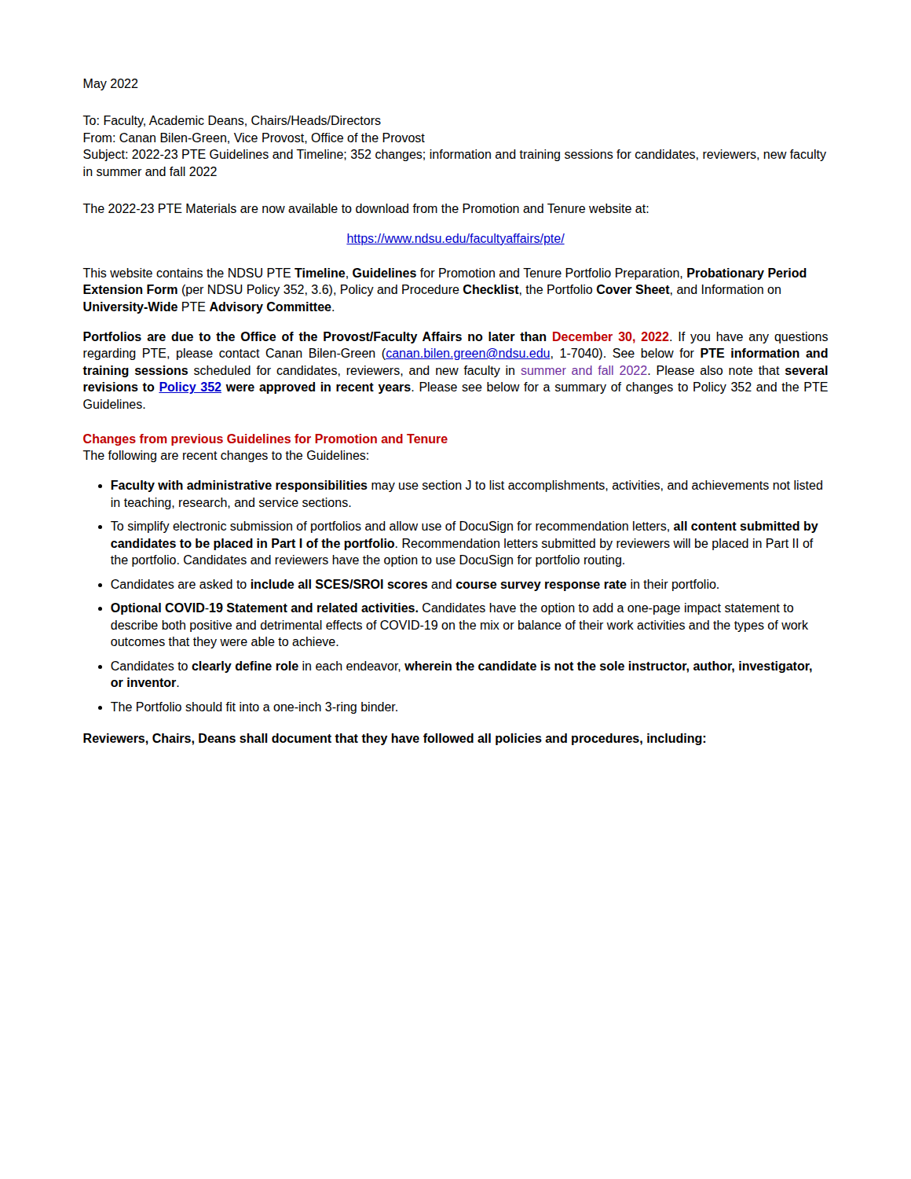May 2022
To: Faculty, Academic Deans, Chairs/Heads/Directors
From: Canan Bilen-Green, Vice Provost, Office of the Provost
Subject: 2022-23 PTE Guidelines and Timeline; 352 changes; information and training sessions for candidates, reviewers, new faculty in summer and fall 2022
The 2022-23 PTE Materials are now available to download from the Promotion and Tenure website at:
https://www.ndsu.edu/facultyaffairs/pte/
This website contains the NDSU PTE Timeline, Guidelines for Promotion and Tenure Portfolio Preparation, Probationary Period Extension Form (per NDSU Policy 352, 3.6), Policy and Procedure Checklist, the Portfolio Cover Sheet, and Information on University-Wide PTE Advisory Committee.
Portfolios are due to the Office of the Provost/Faculty Affairs no later than December 30, 2022. If you have any questions regarding PTE, please contact Canan Bilen-Green (canan.bilen.green@ndsu.edu, 1-7040). See below for PTE information and training sessions scheduled for candidates, reviewers, and new faculty in summer and fall 2022. Please also note that several revisions to Policy 352 were approved in recent years. Please see below for a summary of changes to Policy 352 and the PTE Guidelines.
Changes from previous Guidelines for Promotion and Tenure
The following are recent changes to the Guidelines:
Faculty with administrative responsibilities may use section J to list accomplishments, activities, and achievements not listed in teaching, research, and service sections.
To simplify electronic submission of portfolios and allow use of DocuSign for recommendation letters, all content submitted by candidates to be placed in Part I of the portfolio. Recommendation letters submitted by reviewers will be placed in Part II of the portfolio. Candidates and reviewers have the option to use DocuSign for portfolio routing.
Candidates are asked to include all SCES/SROI scores and course survey response rate in their portfolio.
Optional COVID-19 Statement and related activities. Candidates have the option to add a one-page impact statement to describe both positive and detrimental effects of COVID-19 on the mix or balance of their work activities and the types of work outcomes that they were able to achieve.
Candidates to clearly define role in each endeavor, wherein the candidate is not the sole instructor, author, investigator, or inventor.
The Portfolio should fit into a one-inch 3-ring binder.
Reviewers, Chairs, Deans shall document that they have followed all policies and procedures, including: